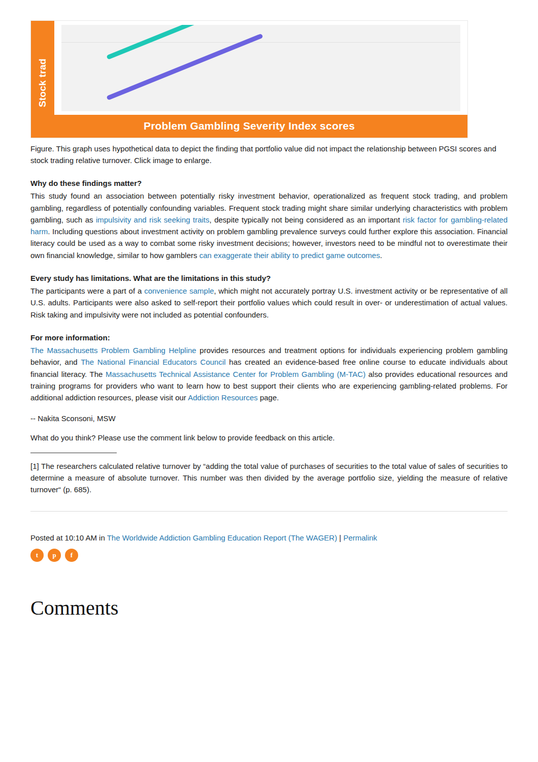Stock trad
Problem Gambling Severity Index scores
Figure. This graph uses hypothetical data to depict the finding that portfolio value did not impact the relationship between PGSI scores and stock trading relative turnover. Click image to enlarge.
Why do these findings matter?
This study found an association between potentially risky investment behavior, operationalized as frequent stock trading, and problem gambling, regardless of potentially confounding variables. Frequent stock trading might share similar underlying characteristics with problem gambling, such as impulsivity and risk seeking traits, despite typically not being considered as an important risk factor for gambling-related harm. Including questions about investment activity on problem gambling prevalence surveys could further explore this association. Financial literacy could be used as a way to combat some risky investment decisions; however, investors need to be mindful not to overestimate their own financial knowledge, similar to how gamblers can exaggerate their ability to predict game outcomes.
Every study has limitations. What are the limitations in this study?
The participants were a part of a convenience sample, which might not accurately portray U.S. investment activity or be representative of all U.S. adults. Participants were also asked to self-report their portfolio values which could result in over- or underestimation of actual values. Risk taking and impulsivity were not included as potential confounders.
For more information:
The Massachusetts Problem Gambling Helpline provides resources and treatment options for individuals experiencing problem gambling behavior, and The National Financial Educators Council has created an evidence-based free online course to educate individuals about financial literacy. The Massachusetts Technical Assistance Center for Problem Gambling (M-TAC) also provides educational resources and training programs for providers who want to learn how to best support their clients who are experiencing gambling-related problems. For additional addiction resources, please visit our Addiction Resources page.
-- Nakita Sconsoni, MSW
What do you think? Please use the comment link below to provide feedback on this article.
[1] The researchers calculated relative turnover by “adding the total value of purchases of securities to the total value of sales of securities to determine a measure of absolute turnover. This number was then divided by the average portfolio size, yielding the measure of relative turnover“ (p. 685).
Posted at 10:10 AM in The Worldwide Addiction Gambling Education Report (The WAGER) | Permalink
t p f
Comments